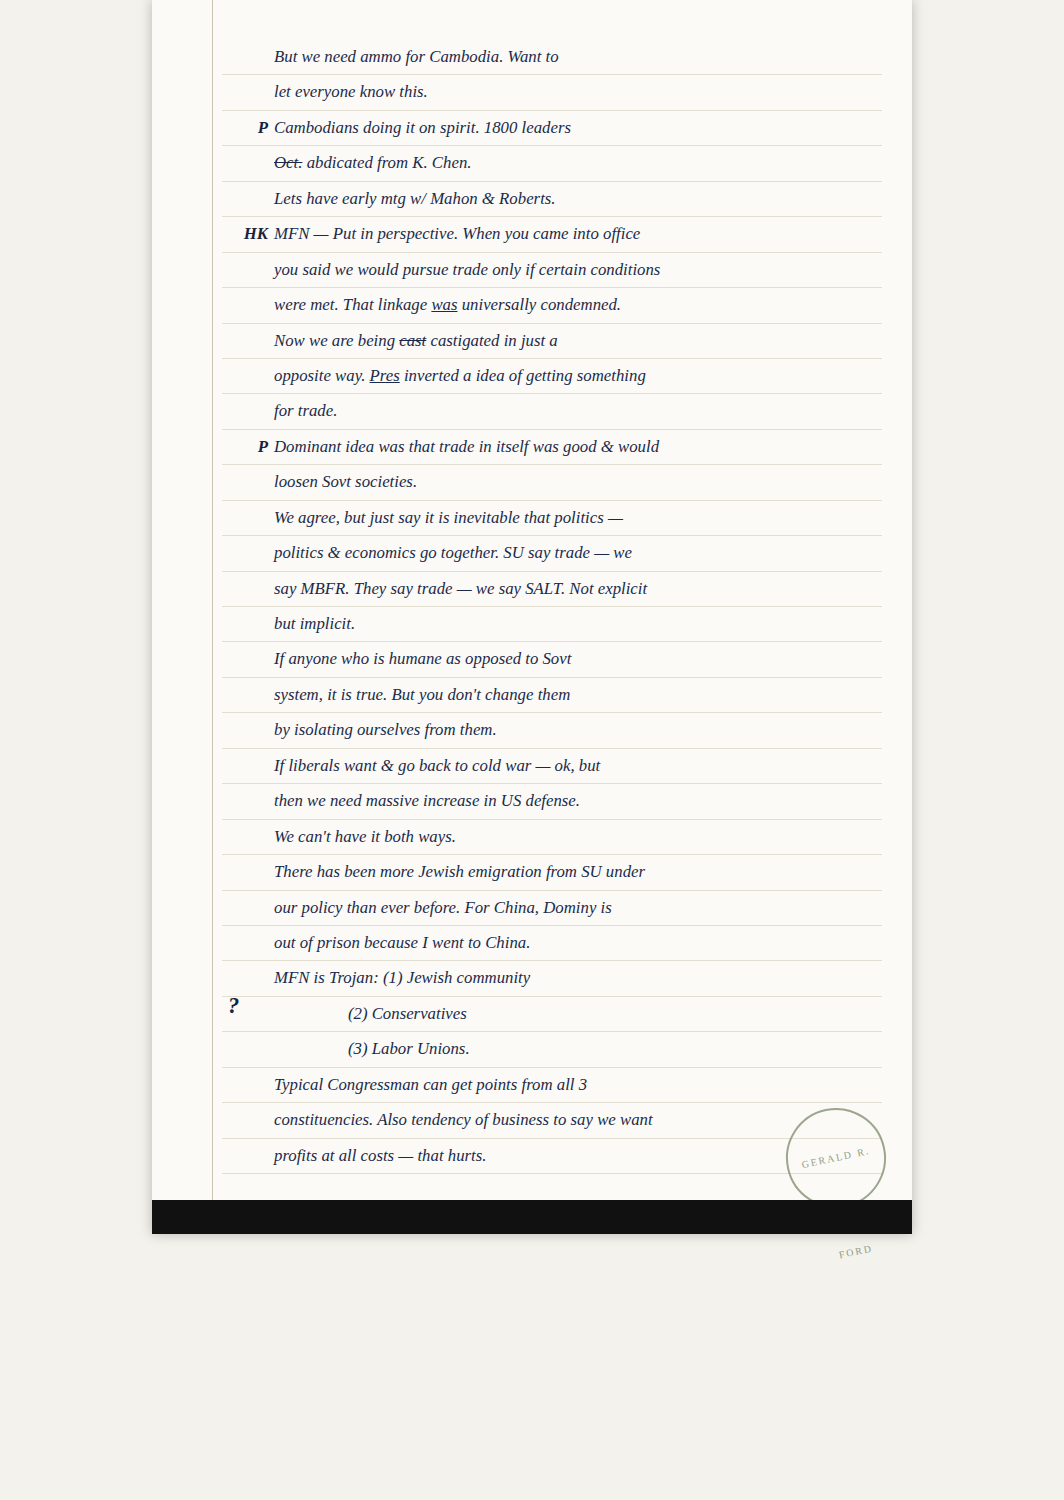But we need ammo for Cambodia. Want to
let everyone know this.
P
Cambodians doing it on spirit. 1800 leaders
Oct. abdicated from K. Chen.
Lets have early mtg w/ Mahon & Roberts.
HK
MFN — Put in perspective. When you came into office
you said we would pursue trade only if certain conditions
were met. That linkage was universally condemned.
Now we are being cast castigated in just a
opposite way. Pres inverted a idea of getting something
for trade.
P
Dominant idea was that trade in itself was good & would
loosen Sovt societies.
We agree, but just say it is inevitable that politics —
politics & economics go together. SU say trade — we
say MBFR. They say trade — we say SALT. Not explicit
but implicit.
If anyone who is humane as opposed to Sovt
system, it is true. But you don't change them
by isolating ourselves from them.
If liberals want & go back to cold war — ok, but
then we need massive increase in US defense.
We can't have it both ways.
There has been more Jewish emigration from SU under
our policy than ever before. For China, Dominy is
out of prison because I went to China.
?
MFN is Trojan: (1) Jewish community
(2) Conservatives
(3) Labor Unions.
Typical Congressman can get points from all 3
constituencies. Also tendency of business to say we want
profits at all costs — that hurts.
GERALD R. FORD